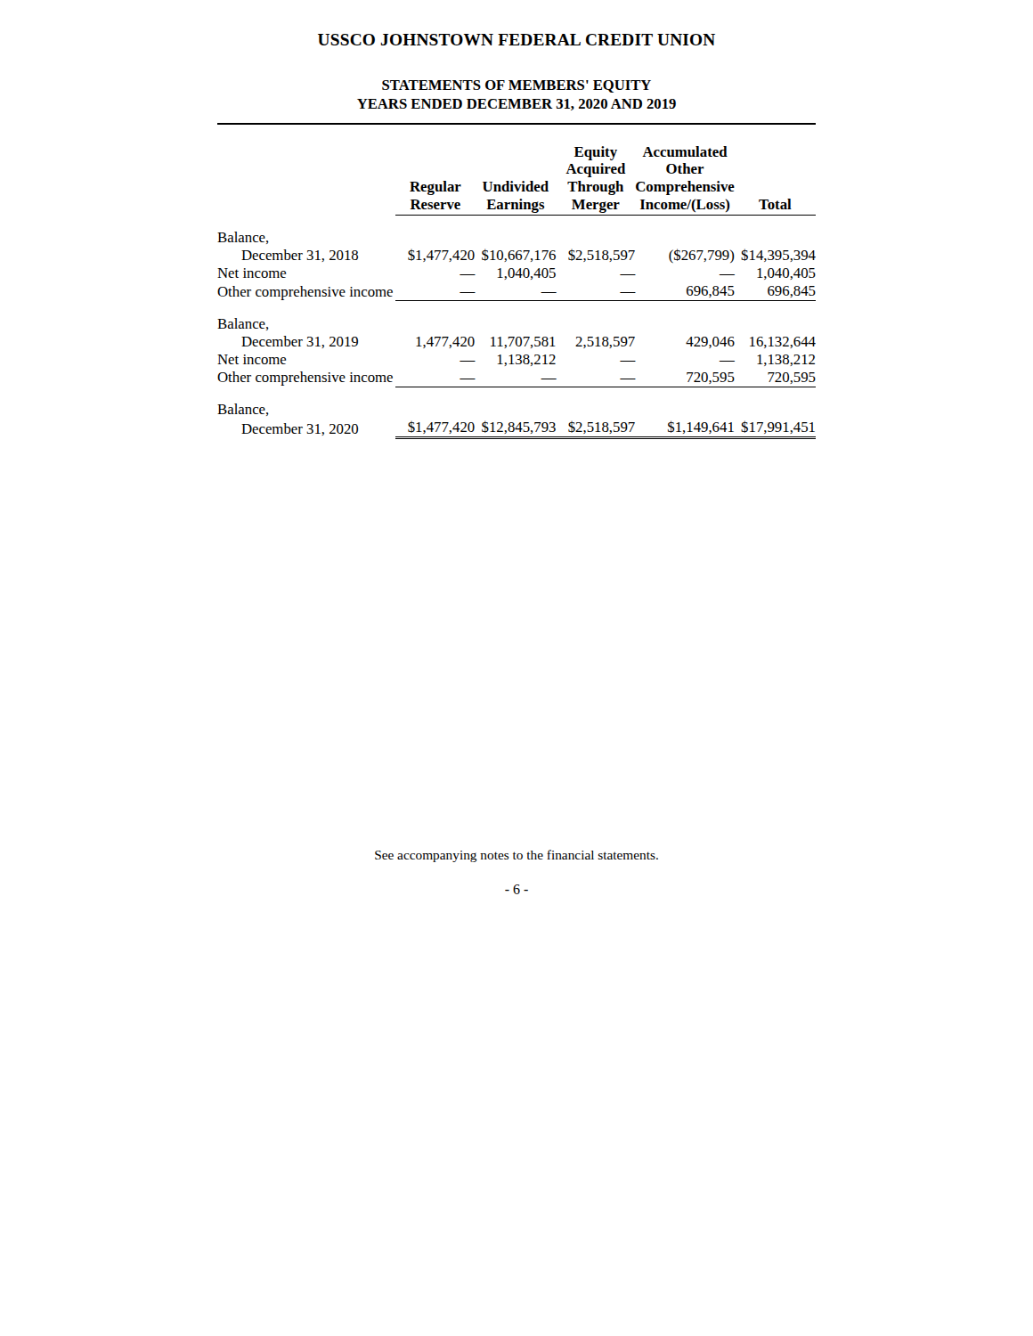USSCO JOHNSTOWN FEDERAL CREDIT UNION
STATEMENTS OF MEMBERS' EQUITY
YEARS ENDED DECEMBER 31, 2020 AND 2019
| | | | Equity | Accumulated | |
| --- | --- | --- | --- | --- | --- |
| | | | Acquired | Other | |
| | Regular | Undivided | Through | Comprehensive | |
| | Reserve | Earnings | Merger | Income/(Loss) | Total |
| Balance, | | | | | |
| December 31, 2018 | $1,477,420 | $10,667,176 | $2,518,597 | ($267,799) | $14,395,394 |
| Net income | — | 1,040,405 | — | — | 1,040,405 |
| Other comprehensive income | — | — | — | 696,845 | 696,845 |
| Balance, | | | | | |
| December 31, 2019 | 1,477,420 | 11,707,581 | 2,518,597 | 429,046 | 16,132,644 |
| Net income | — | 1,138,212 | — | — | 1,138,212 |
| Other comprehensive income | — | — | — | 720,595 | 720,595 |
| Balance, | | | | | |
| December 31, 2020 | $1,477,420 | $12,845,793 | $2,518,597 | $1,149,641 | $17,991,451 |
See accompanying notes to the financial statements.
- 6 -